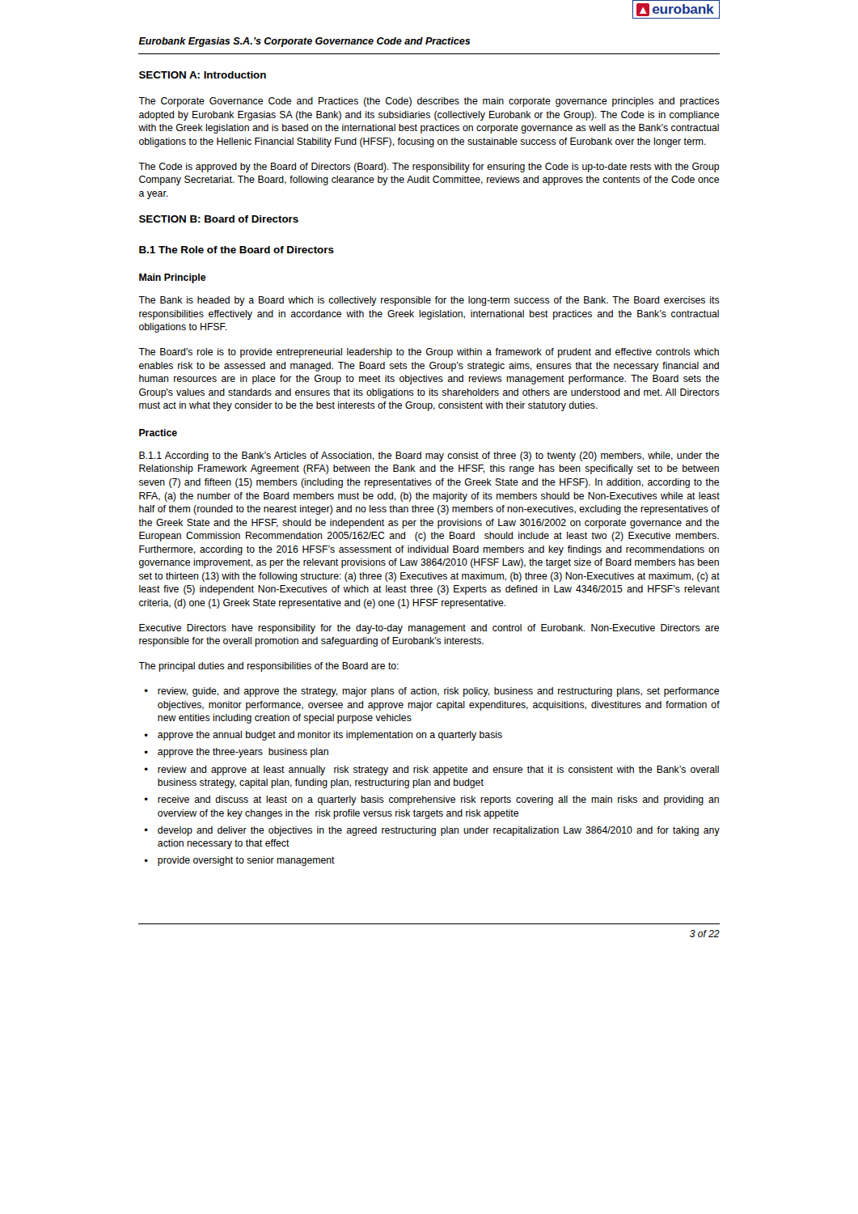Eurobank Ergasias S.A.’s Corporate Governance Code and Practices
▲eurobank
SECTION A: Introduction
The Corporate Governance Code and Practices (the Code) describes the main corporate governance principles and practices adopted by Eurobank Ergasias SA (the Bank) and its subsidiaries (collectively Eurobank or the Group). The Code is in compliance with the Greek legislation and is based on the international best practices on corporate governance as well as the Bank’s contractual obligations to the Hellenic Financial Stability Fund (HFSF), focusing on the sustainable success of Eurobank over the longer term.
The Code is approved by the Board of Directors (Board). The responsibility for ensuring the Code is up-to-date rests with the Group Company Secretariat. The Board, following clearance by the Audit Committee, reviews and approves the contents of the Code once a year.
SECTION B: Board of Directors
B.1 The Role of the Board of Directors
Main Principle
The Bank is headed by a Board which is collectively responsible for the long-term success of the Bank. The Board exercises its responsibilities effectively and in accordance with the Greek legislation, international best practices and the Bank’s contractual obligations to HFSF.
The Board's role is to provide entrepreneurial leadership to the Group within a framework of prudent and effective controls which enables risk to be assessed and managed. The Board sets the Group's strategic aims, ensures that the necessary financial and human resources are in place for the Group to meet its objectives and reviews management performance. The Board sets the Group's values and standards and ensures that its obligations to its shareholders and others are understood and met. All Directors must act in what they consider to be the best interests of the Group, consistent with their statutory duties.
Practice
B.1.1 According to the Bank’s Articles of Association, the Board may consist of three (3) to twenty (20) members, while, under the Relationship Framework Agreement (RFA) between the Bank and the HFSF, this range has been specifically set to be between seven (7) and fifteen (15) members (including the representatives of the Greek State and the HFSF). In addition, according to the RFA, (a) the number of the Board members must be odd, (b) the majority of its members should be Non-Executives while at least half of them (rounded to the nearest integer) and no less than three (3) members of non-executives, excluding the representatives of the Greek State and the HFSF, should be independent as per the provisions of Law 3016/2002 on corporate governance and the European Commission Recommendation 2005/162/EC and (c) the Board should include at least two (2) Executive members. Furthermore, according to the 2016 HFSF’s assessment of individual Board members and key findings and recommendations on governance improvement, as per the relevant provisions of Law 3864/2010 (HFSF Law), the target size of Board members has been set to thirteen (13) with the following structure: (a) three (3) Executives at maximum, (b) three (3) Non-Executives at maximum, (c) at least five (5) independent Non-Executives of which at least three (3) Experts as defined in Law 4346/2015 and HFSF’s relevant criteria, (d) one (1) Greek State representative and (e) one (1) HFSF representative.
Executive Directors have responsibility for the day-to-day management and control of Eurobank. Non-Executive Directors are responsible for the overall promotion and safeguarding of Eurobank's interests.
The principal duties and responsibilities of the Board are to:
review, guide, and approve the strategy, major plans of action, risk policy, business and restructuring plans, set performance objectives, monitor performance, oversee and approve major capital expenditures, acquisitions, divestitures and formation of new entities including creation of special purpose vehicles
approve the annual budget and monitor its implementation on a quarterly basis
approve the three-years business plan
review and approve at least annually risk strategy and risk appetite and ensure that it is consistent with the Bank’s overall business strategy, capital plan, funding plan, restructuring plan and budget
receive and discuss at least on a quarterly basis comprehensive risk reports covering all the main risks and providing an overview of the key changes in the risk profile versus risk targets and risk appetite
develop and deliver the objectives in the agreed restructuring plan under recapitalization Law 3864/2010 and for taking any action necessary to that effect
provide oversight to senior management
3 of 22